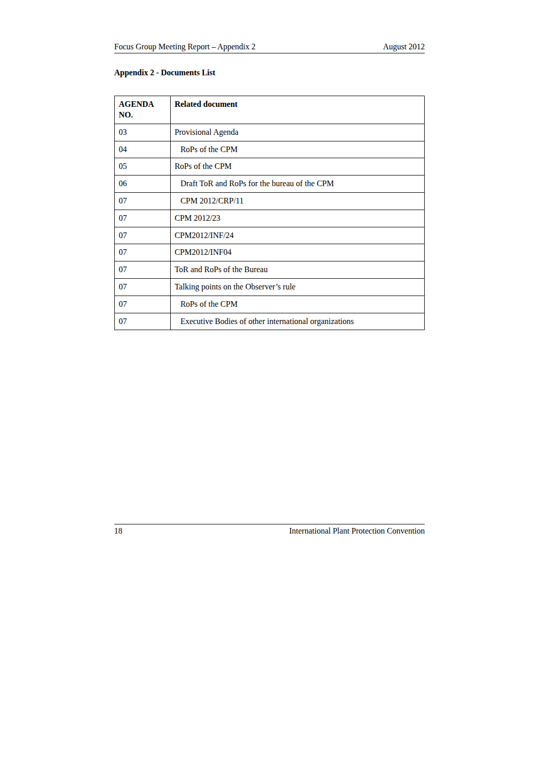Focus Group Meeting Report – Appendix 2
August 2012
Appendix 2 - Documents List
| AGENDA NO. | Related document |
| --- | --- |
| 03 | Provisional Agenda |
| 04 | RoPs of the CPM |
| 05 | RoPs of the CPM |
| 06 | Draft ToR and RoPs for the bureau of the CPM |
| 07 | CPM 2012/CRP/11 |
| 07 | CPM 2012/23 |
| 07 | CPM2012/INF/24 |
| 07 | CPM2012/INF04 |
| 07 | ToR and RoPs of the Bureau |
| 07 | Talking points on the Observer’s rule |
| 07 | RoPs of the CPM |
| 07 | Executive Bodies of other international organizations |
18
International Plant Protection Convention